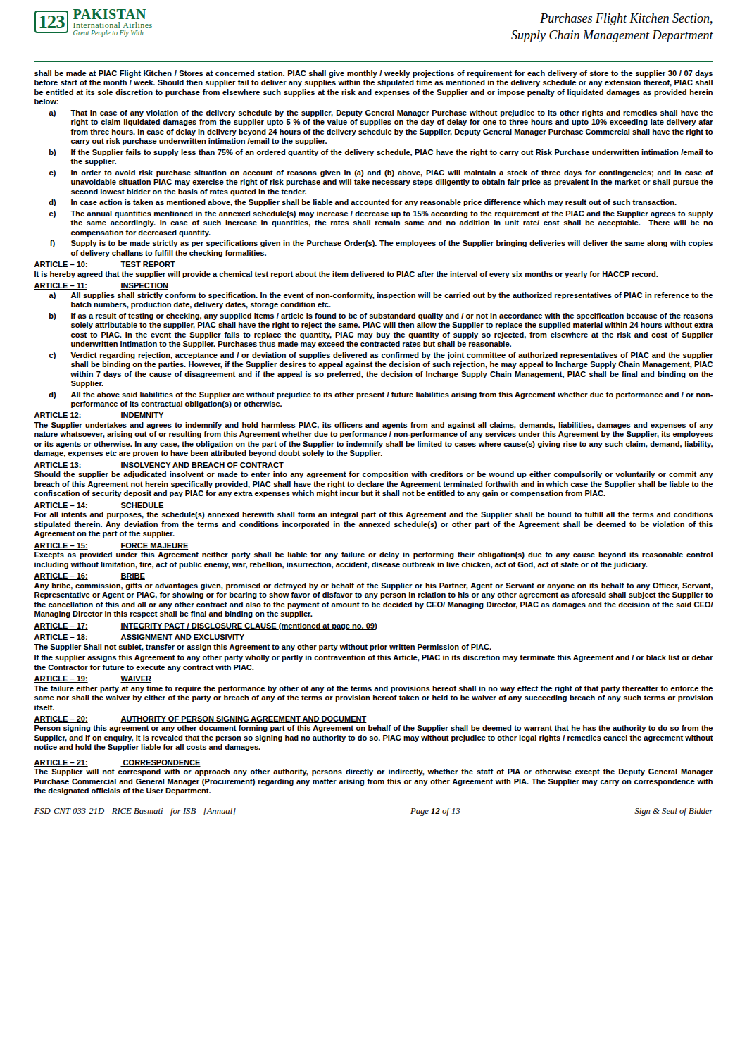123
PAKISTAN
International Airlines
Great People to Fly With
Purchases Flight Kitchen Section,
Supply Chain Management Department
shall be made at PIAC Flight Kitchen / Stores at concerned station. PIAC shall give monthly / weekly projections of requirement for each delivery of store to the supplier 30 / 07 days before start of the month / week. Should then supplier fail to deliver any supplies within the stipulated time as mentioned in the delivery schedule or any extension thereof, PIAC shall be entitled at its sole discretion to purchase from elsewhere such supplies at the risk and expenses of the Supplier and or impose penalty of liquidated damages as provided herein below:
a) That in case of any violation of the delivery schedule by the supplier, Deputy General Manager Purchase without prejudice to its other rights and remedies shall have the right to claim liquidated damages from the supplier upto 5 % of the value of supplies on the day of delay for one to three hours and upto 10% exceeding late delivery afar from three hours. In case of delay in delivery beyond 24 hours of the delivery schedule by the Supplier, Deputy General Manager Purchase Commercial shall have the right to carry out risk purchase underwritten intimation /email to the supplier.
b) If the Supplier fails to supply less than 75% of an ordered quantity of the delivery schedule, PIAC have the right to carry out Risk Purchase underwritten intimation /email to the supplier.
c) In order to avoid risk purchase situation on account of reasons given in (a) and (b) above, PIAC will maintain a stock of three days for contingencies; and in case of unavoidable situation PIAC may exercise the right of risk purchase and will take necessary steps diligently to obtain fair price as prevalent in the market or shall pursue the second lowest bidder on the basis of rates quoted in the tender.
d) In case action is taken as mentioned above, the Supplier shall be liable and accounted for any reasonable price difference which may result out of such transaction.
e) The annual quantities mentioned in the annexed schedule(s) may increase / decrease up to 15% according to the requirement of the PIAC and the Supplier agrees to supply the same accordingly. In case of such increase in quantities, the rates shall remain same and no addition in unit rate/ cost shall be acceptable. There will be no compensation for decreased quantity.
f) Supply is to be made strictly as per specifications given in the Purchase Order(s). The employees of the Supplier bringing deliveries will deliver the same along with copies of delivery challans to fulfill the checking formalities.
ARTICLE – 10: TEST REPORT
It is hereby agreed that the supplier will provide a chemical test report about the item delivered to PIAC after the interval of every six months or yearly for HACCP record.
ARTICLE – 11: INSPECTION
a) All supplies shall strictly conform to specification. In the event of non-conformity, inspection will be carried out by the authorized representatives of PIAC in reference to the batch numbers, production date, delivery dates, storage condition etc.
b) If as a result of testing or checking, any supplied items / article is found to be of substandard quality and / or not in accordance with the specification because of the reasons solely attributable to the supplier, PIAC shall have the right to reject the same. PIAC will then allow the Supplier to replace the supplied material within 24 hours without extra cost to PIAC. In the event the Supplier fails to replace the quantity, PIAC may buy the quantity of supply so rejected, from elsewhere at the risk and cost of Supplier underwritten intimation to the Supplier. Purchases thus made may exceed the contracted rates but shall be reasonable.
c) Verdict regarding rejection, acceptance and / or deviation of supplies delivered as confirmed by the joint committee of authorized representatives of PIAC and the supplier shall be binding on the parties. However, if the Supplier desires to appeal against the decision of such rejection, he may appeal to Incharge Supply Chain Management, PIAC within 7 days of the cause of disagreement and if the appeal is so preferred, the decision of Incharge Supply Chain Management, PIAC shall be final and binding on the Supplier.
d) All the above said liabilities of the Supplier are without prejudice to its other present / future liabilities arising from this Agreement whether due to performance and / or non-performance of its contractual obligation(s) or otherwise.
ARTICLE 12: INDEMNITY
The Supplier undertakes and agrees to indemnify and hold harmless PIAC, its officers and agents from and against all claims, demands, liabilities, damages and expenses of any nature whatsoever, arising out of or resulting from this Agreement whether due to performance / non-performance of any services under this Agreement by the Supplier, its employees or its agents or otherwise. In any case, the obligation on the part of the Supplier to indemnify shall be limited to cases where cause(s) giving rise to any such claim, demand, liability, damage, expenses etc are proven to have been attributed beyond doubt solely to the Supplier.
ARTICLE 13: INSOLVENCY AND BREACH OF CONTRACT
Should the supplier be adjudicated insolvent or made to enter into any agreement for composition with creditors or be wound up either compulsorily or voluntarily or commit any breach of this Agreement not herein specifically provided, PIAC shall have the right to declare the Agreement terminated forthwith and in which case the Supplier shall be liable to the confiscation of security deposit and pay PIAC for any extra expenses which might incur but it shall not be entitled to any gain or compensation from PIAC.
ARTICLE – 14: SCHEDULE
For all intents and purposes, the schedule(s) annexed herewith shall form an integral part of this Agreement and the Supplier shall be bound to fulfill all the terms and conditions stipulated therein. Any deviation from the terms and conditions incorporated in the annexed schedule(s) or other part of the Agreement shall be deemed to be violation of this Agreement on the part of the supplier.
ARTICLE – 15: FORCE MAJEURE
Excepts as provided under this Agreement neither party shall be liable for any failure or delay in performing their obligation(s) due to any cause beyond its reasonable control including without limitation, fire, act of public enemy, war, rebellion, insurrection, accident, disease outbreak in live chicken, act of God, act of state or of the judiciary.
ARTICLE – 16: BRIBE
Any bribe, commission, gifts or advantages given, promised or defrayed by or behalf of the Supplier or his Partner, Agent or Servant or anyone on its behalf to any Officer, Servant, Representative or Agent or PIAC, for showing or for bearing to show favor of disfavor to any person in relation to his or any other agreement as aforesaid shall subject the Supplier to the cancellation of this and all or any other contract and also to the payment of amount to be decided by CEO/ Managing Director, PIAC as damages and the decision of the said CEO/ Managing Director in this respect shall be final and binding on the supplier.
ARTICLE – 17: INTEGRITY PACT / DISCLOSURE CLAUSE (mentioned at page no. 09)
ARTICLE – 18: ASSIGNMENT AND EXCLUSIVITY
The Supplier Shall not sublet, transfer or assign this Agreement to any other party without prior written Permission of PIAC.
If the supplier assigns this Agreement to any other party wholly or partly in contravention of this Article, PIAC in its discretion may terminate this Agreement and / or black list or debar the Contractor for future to execute any contract with PIAC.
ARTICLE – 19: WAIVER
The failure either party at any time to require the performance by other of any of the terms and provisions hereof shall in no way effect the right of that party thereafter to enforce the same nor shall the waiver by either of the party or breach of any of the terms or provision hereof taken or held to be waiver of any succeeding breach of any such terms or provision itself.
ARTICLE – 20: AUTHORITY OF PERSON SIGNING AGREEMENT AND DOCUMENT
Person signing this agreement or any other document forming part of this Agreement on behalf of the Supplier shall be deemed to warrant that he has the authority to do so from the Supplier, and if on enquiry, it is revealed that the person so signing had no authority to do so. PIAC may without prejudice to other legal rights / remedies cancel the agreement without notice and hold the Supplier liable for all costs and damages.
ARTICLE – 21: CORRESPONDENCE
The Supplier will not correspond with or approach any other authority, persons directly or indirectly, whether the staff of PIA or otherwise except the Deputy General Manager Purchase Commercial and General Manager (Procurement) regarding any matter arising from this or any other Agreement with PIA. The Supplier may carry on correspondence with the designated officials of the User Department.
FSD-CNT-033-21D - RICE Basmati - for ISB - [Annual]
Page 12 of 13
Sign & Seal of Bidder